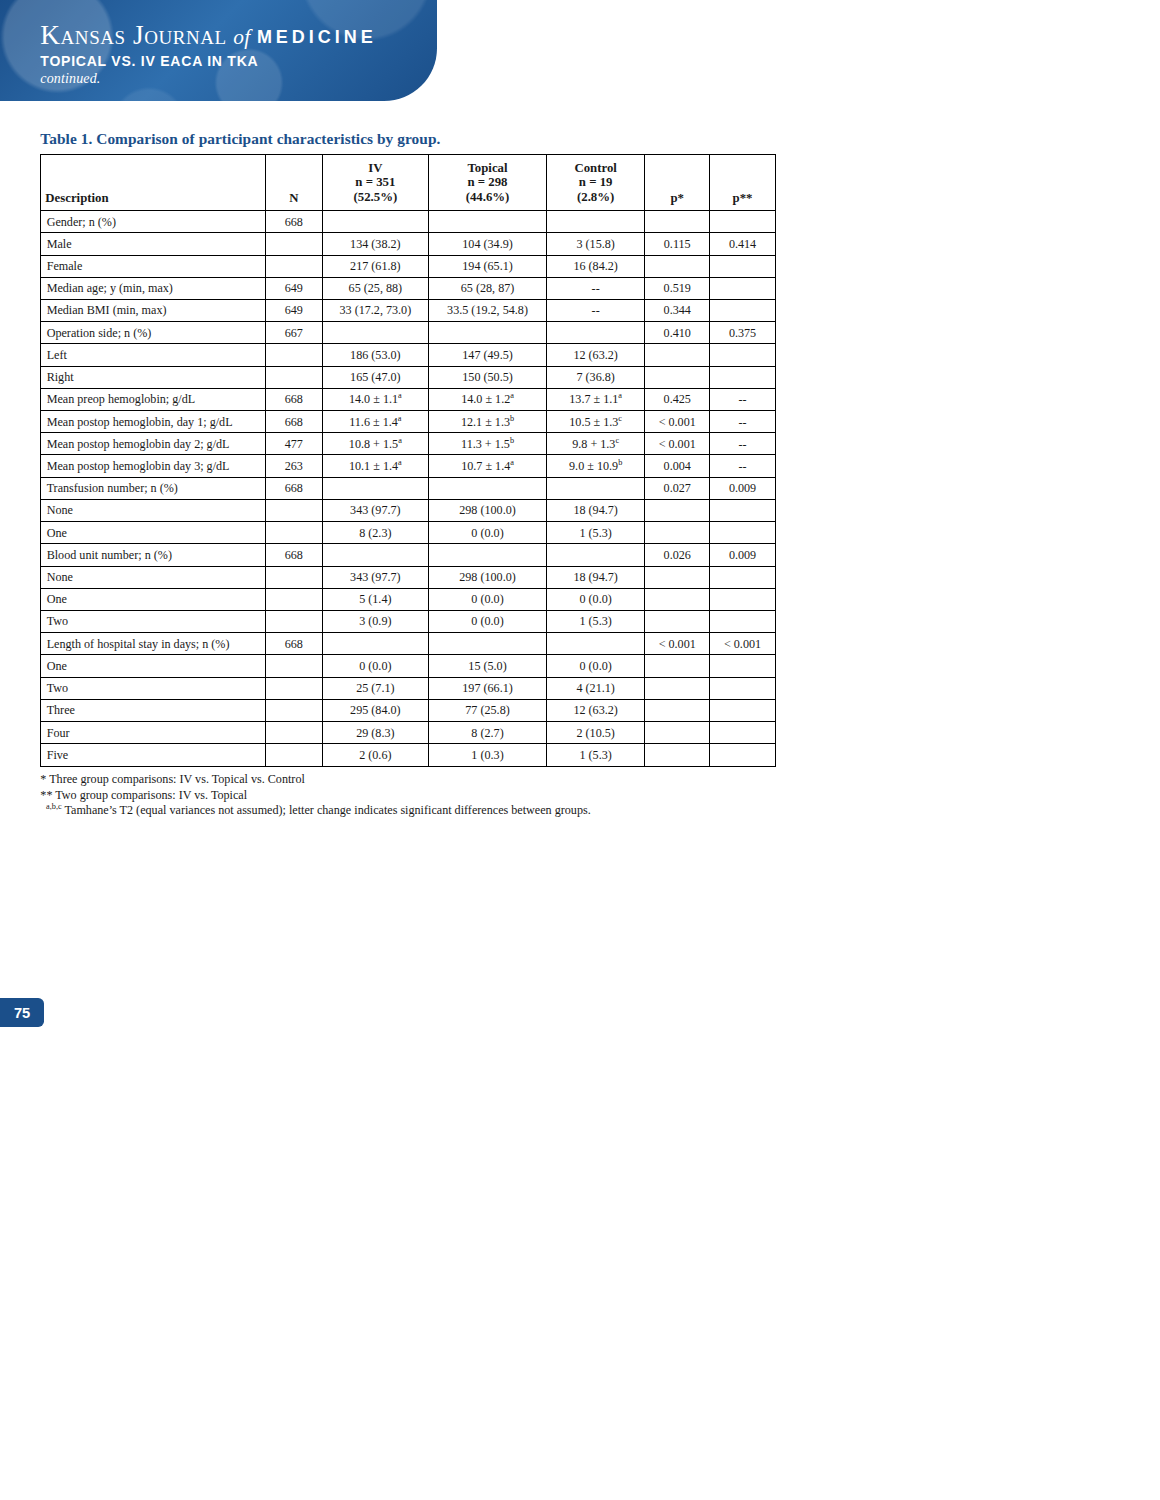Kansas Journal of Medicine
Topical vs. IV EACA in TKA
continued.
Table 1. Comparison of participant characteristics by group.
| Description | N | IV n = 351 (52.5%) | Topical n = 298 (44.6%) | Control n = 19 (2.8%) | p* | p** |
| --- | --- | --- | --- | --- | --- | --- |
| Gender; n (%) | 668 | | | | | |
| Male | | 134 (38.2) | 104 (34.9) | 3 (15.8) | 0.115 | 0.414 |
| Female | | 217 (61.8) | 194 (65.1) | 16 (84.2) | | |
| Median age; y (min, max) | 649 | 65 (25, 88) | 65 (28, 87) | -- | 0.519 | |
| Median BMI (min, max) | 649 | 33 (17.2, 73.0) | 33.5 (19.2, 54.8) | -- | 0.344 | |
| Operation side; n (%) | 667 | | | | 0.410 | 0.375 |
| Left | | 186 (53.0) | 147 (49.5) | 12 (63.2) | | |
| Right | | 165 (47.0) | 150 (50.5) | 7 (36.8) | | |
| Mean preop hemoglobin; g/dL | 668 | 14.0 ± 1.1 a | 14.0 ± 1.2 a | 13.7 ± 1.1 a | 0.425 | -- |
| Mean postop hemoglobin, day 1; g/dL | 668 | 11.6 ± 1.4 a | 12.1 ± 1.3 b | 10.5 ± 1.3 c | < 0.001 | -- |
| Mean postop hemoglobin day 2; g/dL | 477 | 10.8 + 1.5 a | 11.3 + 1.5 b | 9.8 + 1.3 c | < 0.001 | -- |
| Mean postop hemoglobin day 3; g/dL | 263 | 10.1 ± 1.4 a | 10.7 ± 1.4 a | 9.0 ± 10.9 b | 0.004 | -- |
| Transfusion number; n (%) | 668 | | | | 0.027 | 0.009 |
| None | | 343 (97.7) | 298 (100.0) | 18 (94.7) | | |
| One | | 8 (2.3) | 0 (0.0) | 1 (5.3) | | |
| Blood unit number; n (%) | 668 | | | | 0.026 | 0.009 |
| None | | 343 (97.7) | 298 (100.0) | 18 (94.7) | | |
| One | | 5 (1.4) | 0 (0.0) | 0 (0.0) | | |
| Two | | 3 (0.9) | 0 (0.0) | 1 (5.3) | | |
| Length of hospital stay in days; n (%) | 668 | | | | < 0.001 | < 0.001 |
| One | | 0 (0.0) | 15 (5.0) | 0 (0.0) | | |
| Two | | 25 (7.1) | 197 (66.1) | 4 (21.1) | | |
| Three | | 295 (84.0) | 77 (25.8) | 12 (63.2) | | |
| Four | | 29 (8.3) | 8 (2.7) | 2 (10.5) | | |
| Five | | 2 (0.6) | 1 (0.3) | 1 (5.3) | | |
* Three group comparisons: IV vs. Topical vs. Control
** Two group comparisons: IV vs. Topical
a,b,c Tamhane’s T2 (equal variances not assumed); letter change indicates significant differences between groups.
75